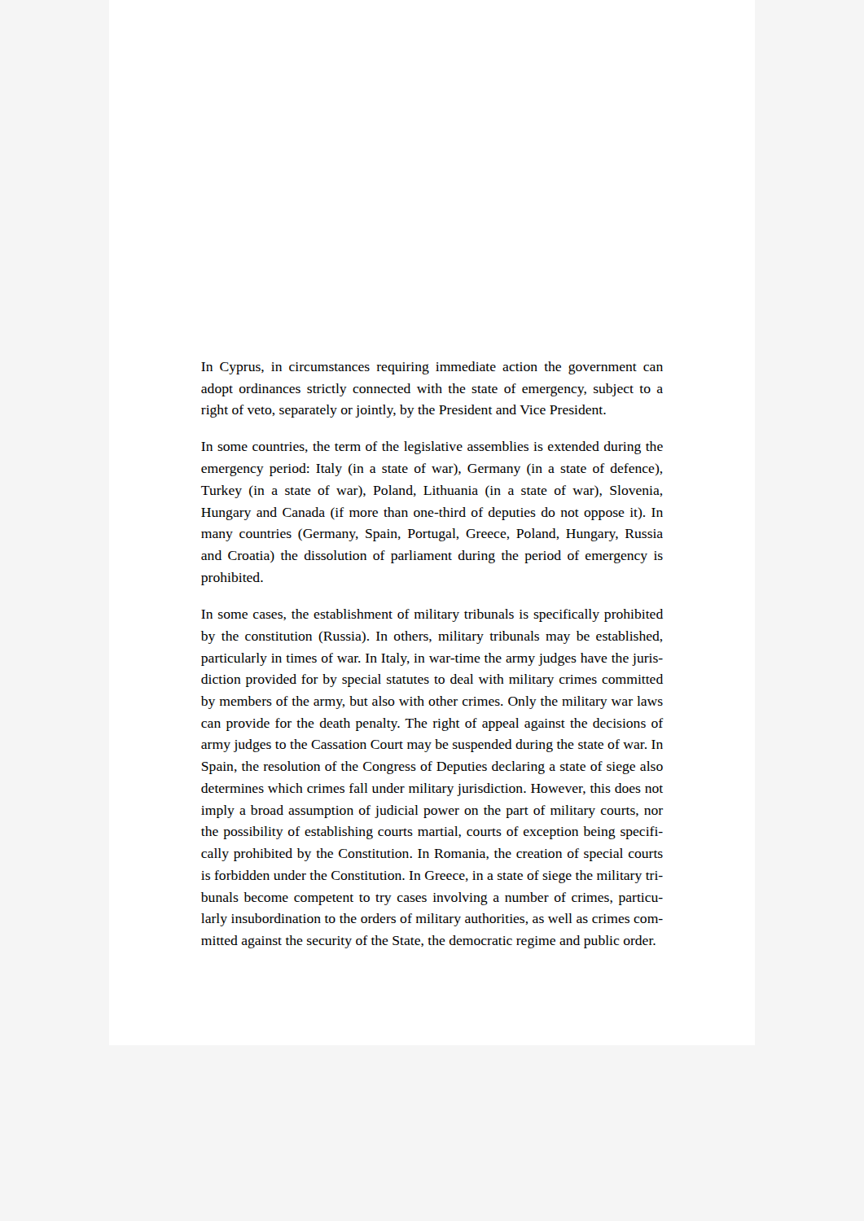In Cyprus, in circumstances requiring immediate action the government can adopt ordinances strictly connected with the state of emergency, subject to a right of veto, separately or jointly, by the President and Vice President.
In some countries, the term of the legislative assemblies is extended during the emergency period: Italy (in a state of war), Germany (in a state of defence), Turkey (in a state of war), Poland, Lithuania (in a state of war), Slovenia, Hungary and Canada (if more than one-third of deputies do not oppose it). In many countries (Germany, Spain, Portugal, Greece, Poland, Hungary, Russia and Croatia) the dissolution of parliament during the period of emergency is prohibited.
In some cases, the establishment of military tribunals is specifically prohibited by the constitution (Russia). In others, military tribunals may be established, particularly in times of war. In Italy, in war-time the army judges have the jurisdiction provided for by special statutes to deal with military crimes committed by members of the army, but also with other crimes. Only the military war laws can provide for the death penalty. The right of appeal against the decisions of army judges to the Cassation Court may be suspended during the state of war. In Spain, the resolution of the Congress of Deputies declaring a state of siege also determines which crimes fall under military jurisdiction. However, this does not imply a broad assumption of judicial power on the part of military courts, nor the possibility of establishing courts martial, courts of exception being specifically prohibited by the Constitution. In Romania, the creation of special courts is forbidden under the Constitution. In Greece, in a state of siege the military tribunals become competent to try cases involving a number of crimes, particularly insubordination to the orders of military authorities, as well as crimes committed against the security of the State, the democratic regime and public order.